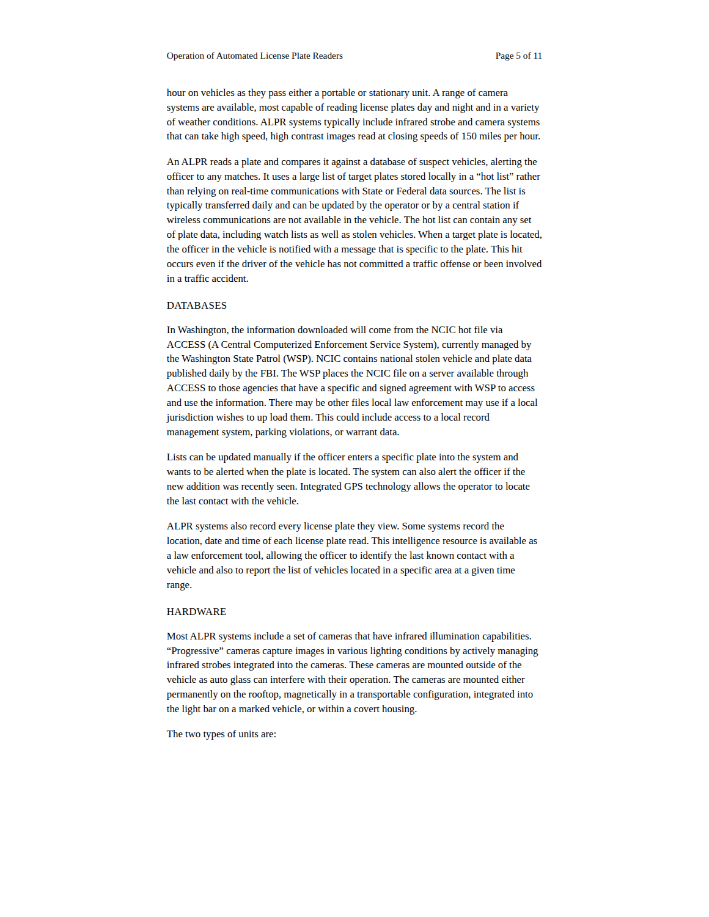Operation of Automated License Plate Readers Page 5 of 11
hour on vehicles as they pass either a portable or stationary unit. A range of camera systems are available, most capable of reading license plates day and night and in a variety of weather conditions. ALPR systems typically include infrared strobe and camera systems that can take high speed, high contrast images read at closing speeds of 150 miles per hour.
An ALPR reads a plate and compares it against a database of suspect vehicles, alerting the officer to any matches. It uses a large list of target plates stored locally in a “hot list” rather than relying on real-time communications with State or Federal data sources. The list is typically transferred daily and can be updated by the operator or by a central station if wireless communications are not available in the vehicle. The hot list can contain any set of plate data, including watch lists as well as stolen vehicles. When a target plate is located, the officer in the vehicle is notified with a message that is specific to the plate. This hit occurs even if the driver of the vehicle has not committed a traffic offense or been involved in a traffic accident.
DATABASES
In Washington, the information downloaded will come from the NCIC hot file via ACCESS (A Central Computerized Enforcement Service System), currently managed by the Washington State Patrol (WSP). NCIC contains national stolen vehicle and plate data published daily by the FBI. The WSP places the NCIC file on a server available through ACCESS to those agencies that have a specific and signed agreement with WSP to access and use the information. There may be other files local law enforcement may use if a local jurisdiction wishes to up load them. This could include access to a local record management system, parking violations, or warrant data.
Lists can be updated manually if the officer enters a specific plate into the system and wants to be alerted when the plate is located. The system can also alert the officer if the new addition was recently seen. Integrated GPS technology allows the operator to locate the last contact with the vehicle.
ALPR systems also record every license plate they view. Some systems record the location, date and time of each license plate read. This intelligence resource is available as a law enforcement tool, allowing the officer to identify the last known contact with a vehicle and also to report the list of vehicles located in a specific area at a given time range.
HARDWARE
Most ALPR systems include a set of cameras that have infrared illumination capabilities. “Progressive” cameras capture images in various lighting conditions by actively managing infrared strobes integrated into the cameras. These cameras are mounted outside of the vehicle as auto glass can interfere with their operation. The cameras are mounted either permanently on the rooftop, magnetically in a transportable configuration, integrated into the light bar on a marked vehicle, or within a covert housing.
The two types of units are: